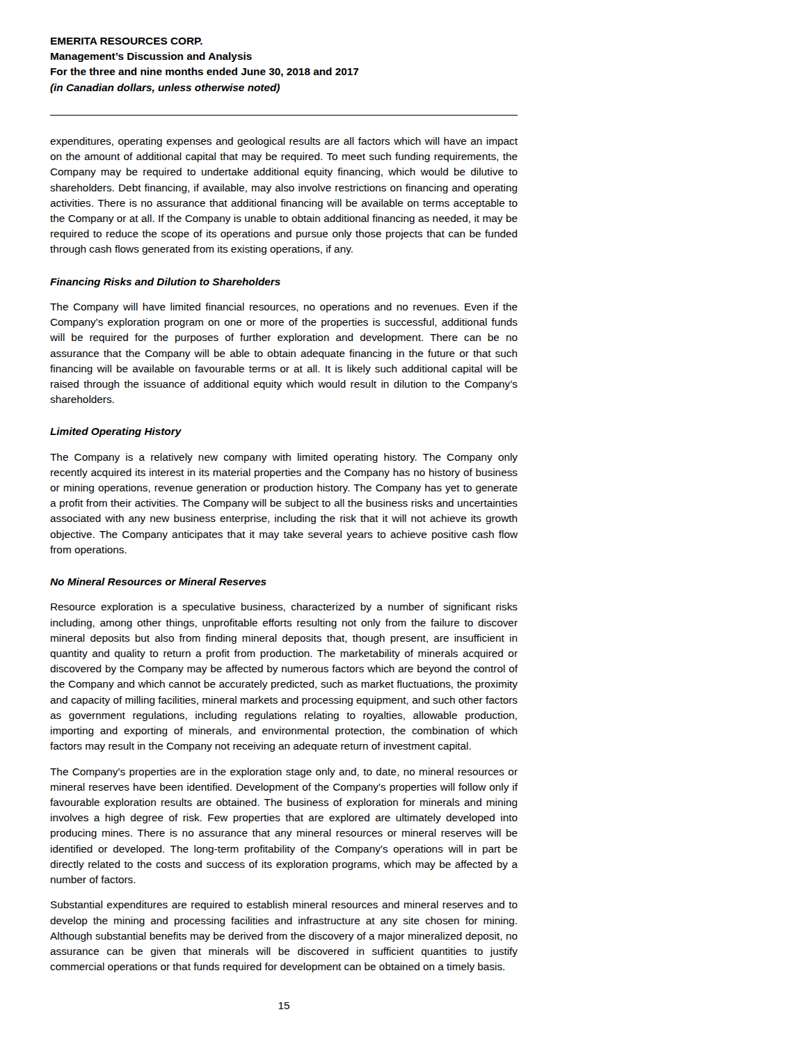EMERITA RESOURCES CORP.
Management’s Discussion and Analysis
For the three and nine months ended June 30, 2018 and 2017
(in Canadian dollars, unless otherwise noted)
expenditures, operating expenses and geological results are all factors which will have an impact on the amount of additional capital that may be required. To meet such funding requirements, the Company may be required to undertake additional equity financing, which would be dilutive to shareholders. Debt financing, if available, may also involve restrictions on financing and operating activities. There is no assurance that additional financing will be available on terms acceptable to the Company or at all. If the Company is unable to obtain additional financing as needed, it may be required to reduce the scope of its operations and pursue only those projects that can be funded through cash flows generated from its existing operations, if any.
Financing Risks and Dilution to Shareholders
The Company will have limited financial resources, no operations and no revenues. Even if the Company’s exploration program on one or more of the properties is successful, additional funds will be required for the purposes of further exploration and development. There can be no assurance that the Company will be able to obtain adequate financing in the future or that such financing will be available on favourable terms or at all. It is likely such additional capital will be raised through the issuance of additional equity which would result in dilution to the Company’s shareholders.
Limited Operating History
The Company is a relatively new company with limited operating history. The Company only recently acquired its interest in its material properties and the Company has no history of business or mining operations, revenue generation or production history. The Company has yet to generate a profit from their activities. The Company will be subject to all the business risks and uncertainties associated with any new business enterprise, including the risk that it will not achieve its growth objective. The Company anticipates that it may take several years to achieve positive cash flow from operations.
No Mineral Resources or Mineral Reserves
Resource exploration is a speculative business, characterized by a number of significant risks including, among other things, unprofitable efforts resulting not only from the failure to discover mineral deposits but also from finding mineral deposits that, though present, are insufficient in quantity and quality to return a profit from production. The marketability of minerals acquired or discovered by the Company may be affected by numerous factors which are beyond the control of the Company and which cannot be accurately predicted, such as market fluctuations, the proximity and capacity of milling facilities, mineral markets and processing equipment, and such other factors as government regulations, including regulations relating to royalties, allowable production, importing and exporting of minerals, and environmental protection, the combination of which factors may result in the Company not receiving an adequate return of investment capital.
The Company’s properties are in the exploration stage only and, to date, no mineral resources or mineral reserves have been identified. Development of the Company’s properties will follow only if favourable exploration results are obtained. The business of exploration for minerals and mining involves a high degree of risk. Few properties that are explored are ultimately developed into producing mines. There is no assurance that any mineral resources or mineral reserves will be identified or developed. The long-term profitability of the Company’s operations will in part be directly related to the costs and success of its exploration programs, which may be affected by a number of factors.
Substantial expenditures are required to establish mineral resources and mineral reserves and to develop the mining and processing facilities and infrastructure at any site chosen for mining. Although substantial benefits may be derived from the discovery of a major mineralized deposit, no assurance can be given that minerals will be discovered in sufficient quantities to justify commercial operations or that funds required for development can be obtained on a timely basis.
15